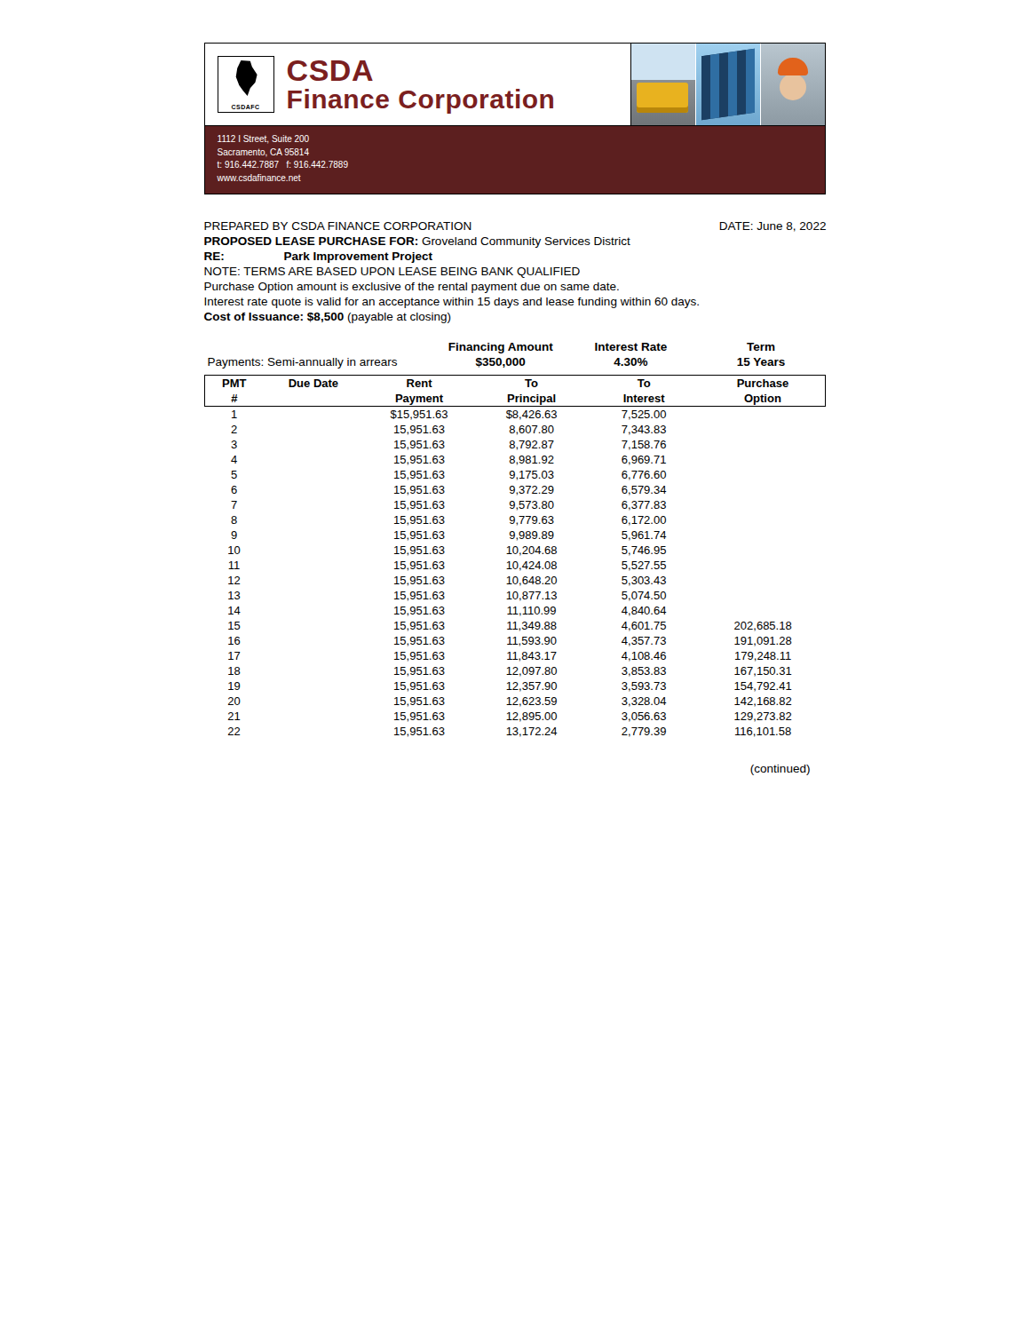CSDAFC
CSDA
Finance Corporation
1112 I Street, Suite 200
Sacramento, CA 95814
t: 916.442.7887 f: 916.442.7889
www.csdafinance.net
PREPARED BY CSDA FINANCE CORPORATION
DATE: June 8, 2022
PROPOSED LEASE PURCHASE FOR: Groveland Community Services District
RE: Park Improvement Project
NOTE: TERMS ARE BASED UPON LEASE BEING BANK QUALIFIED
Purchase Option amount is exclusive of the rental payment due on same date.
Interest rate quote is valid for an acceptance within 15 days and lease funding within 60 days.
Cost of Issuance: $8,500 (payable at closing)
| | Financing Amount | Interest Rate | Term |
| Payments: Semi-annually in arrears | $350,000 | 4.30% | 15 Years |
| PMT | Due Date | Rent | To | To | Purchase |
| --- | --- | --- | --- | --- | --- |
| # | | Payment | Principal | Interest | Option |
| 1 | | $15,951.63 | $8,426.63 | 7,525.00 | |
| 2 | | 15,951.63 | 8,607.80 | 7,343.83 | |
| 3 | | 15,951.63 | 8,792.87 | 7,158.76 | |
| 4 | | 15,951.63 | 8,981.92 | 6,969.71 | |
| 5 | | 15,951.63 | 9,175.03 | 6,776.60 | |
| 6 | | 15,951.63 | 9,372.29 | 6,579.34 | |
| 7 | | 15,951.63 | 9,573.80 | 6,377.83 | |
| 8 | | 15,951.63 | 9,779.63 | 6,172.00 | |
| 9 | | 15,951.63 | 9,989.89 | 5,961.74 | |
| 10 | | 15,951.63 | 10,204.68 | 5,746.95 | |
| 11 | | 15,951.63 | 10,424.08 | 5,527.55 | |
| 12 | | 15,951.63 | 10,648.20 | 5,303.43 | |
| 13 | | 15,951.63 | 10,877.13 | 5,074.50 | |
| 14 | | 15,951.63 | 11,110.99 | 4,840.64 | |
| 15 | | 15,951.63 | 11,349.88 | 4,601.75 | 202,685.18 |
| 16 | | 15,951.63 | 11,593.90 | 4,357.73 | 191,091.28 |
| 17 | | 15,951.63 | 11,843.17 | 4,108.46 | 179,248.11 |
| 18 | | 15,951.63 | 12,097.80 | 3,853.83 | 167,150.31 |
| 19 | | 15,951.63 | 12,357.90 | 3,593.73 | 154,792.41 |
| 20 | | 15,951.63 | 12,623.59 | 3,328.04 | 142,168.82 |
| 21 | | 15,951.63 | 12,895.00 | 3,056.63 | 129,273.82 |
| 22 | | 15,951.63 | 13,172.24 | 2,779.39 | 116,101.58 |
(continued)